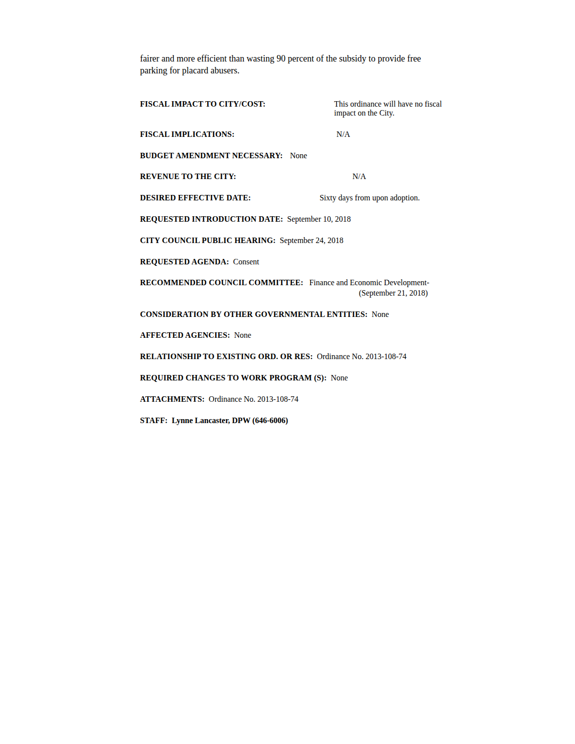fairer and more efficient than wasting 90 percent of the subsidy to provide free parking for placard abusers.
Fiscal Impact to City/Cost: This ordinance will have no fiscal impact on the City.
Fiscal Implications: N/A
Budget Amendment Necessary: None
Revenue to the City: N/A
Desired Effective Date: Sixty days from upon adoption.
Requested Introduction Date: September 10, 2018
City Council Public Hearing: September 24, 2018
Requested Agenda: Consent
Recommended Council Committee: Finance and Economic Development- (September 21, 2018)
Consideration by Other Governmental Entities: None
Affected Agencies: None
Relationship to Existing Ord. or Res: Ordinance No. 2013-108-74
Required Changes to Work Program (S): None
Attachments: Ordinance No. 2013-108-74
Staff: Lynne Lancaster, DPW (646-6006)